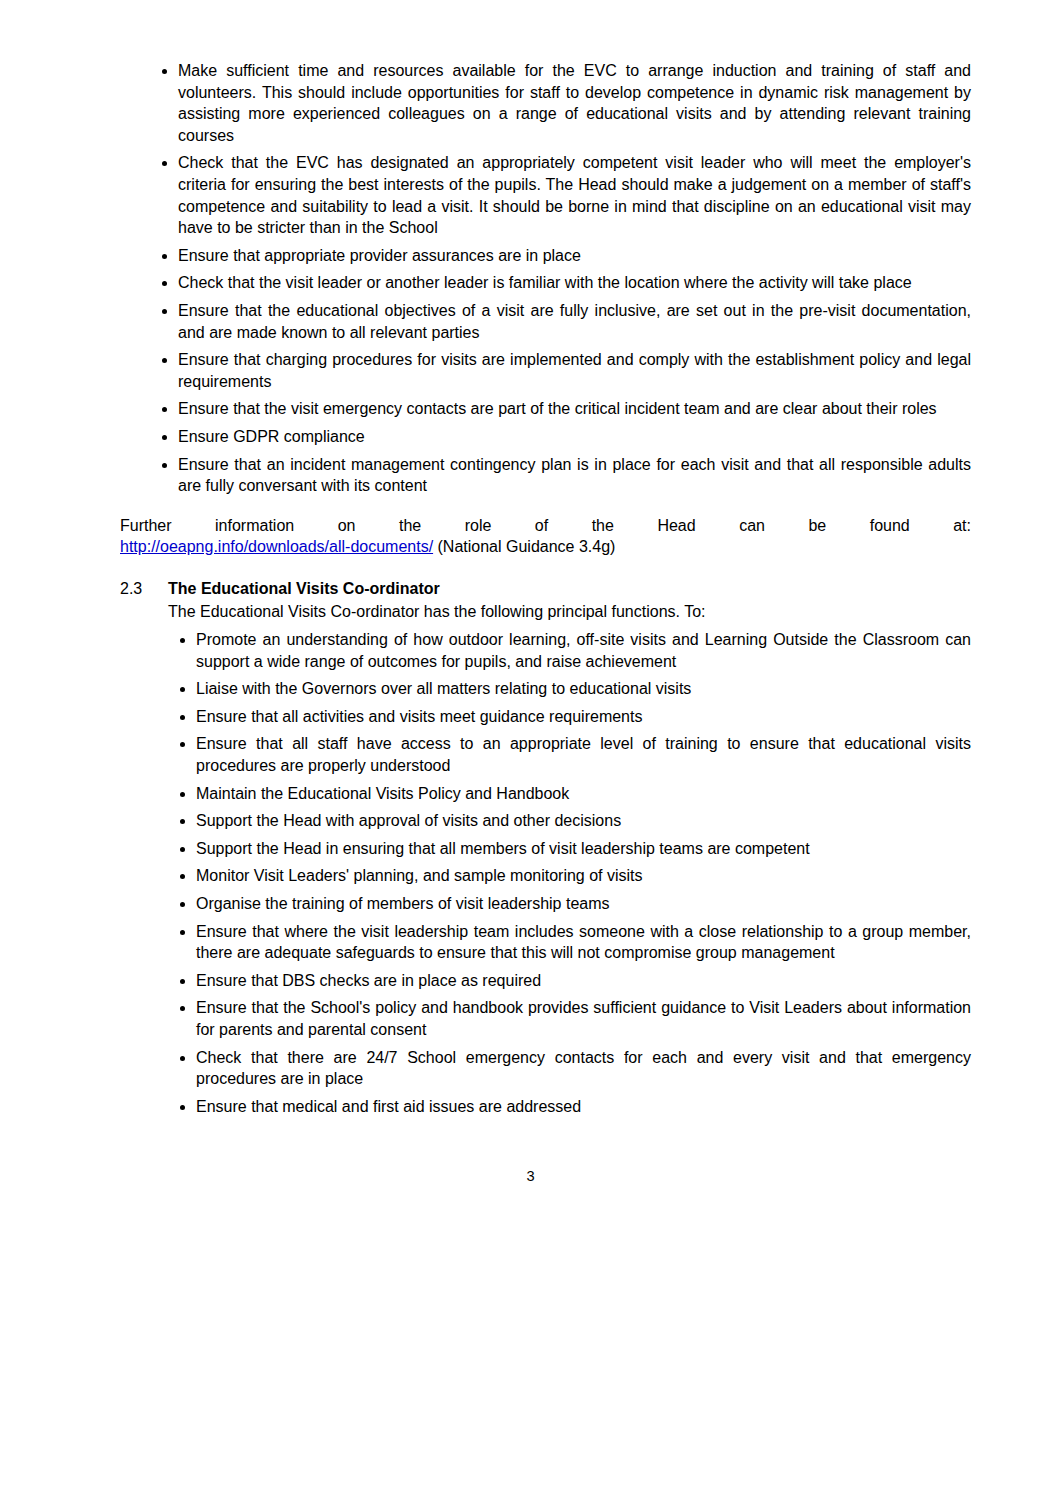Make sufficient time and resources available for the EVC to arrange induction and training of staff and volunteers. This should include opportunities for staff to develop competence in dynamic risk management by assisting more experienced colleagues on a range of educational visits and by attending relevant training courses
Check that the EVC has designated an appropriately competent visit leader who will meet the employer's criteria for ensuring the best interests of the pupils. The Head should make a judgement on a member of staff's competence and suitability to lead a visit. It should be borne in mind that discipline on an educational visit may have to be stricter than in the School
Ensure that appropriate provider assurances are in place
Check that the visit leader or another leader is familiar with the location where the activity will take place
Ensure that the educational objectives of a visit are fully inclusive, are set out in the pre-visit documentation, and are made known to all relevant parties
Ensure that charging procedures for visits are implemented and comply with the establishment policy and legal requirements
Ensure that the visit emergency contacts are part of the critical incident team and are clear about their roles
Ensure GDPR compliance
Ensure that an incident management contingency plan is in place for each visit and that all responsible adults are fully conversant with its content
Further information on the role of the Head can be found at: http://oeapng.info/downloads/all-documents/ (National Guidance 3.4g)
2.3 The Educational Visits Co-ordinator
The Educational Visits Co-ordinator has the following principal functions. To:
Promote an understanding of how outdoor learning, off-site visits and Learning Outside the Classroom can support a wide range of outcomes for pupils, and raise achievement
Liaise with the Governors over all matters relating to educational visits
Ensure that all activities and visits meet guidance requirements
Ensure that all staff have access to an appropriate level of training to ensure that educational visits procedures are properly understood
Maintain the Educational Visits Policy and Handbook
Support the Head with approval of visits and other decisions
Support the Head in ensuring that all members of visit leadership teams are competent
Monitor Visit Leaders' planning, and sample monitoring of visits
Organise the training of members of visit leadership teams
Ensure that where the visit leadership team includes someone with a close relationship to a group member, there are adequate safeguards to ensure that this will not compromise group management
Ensure that DBS checks are in place as required
Ensure that the School's policy and handbook provides sufficient guidance to Visit Leaders about information for parents and parental consent
Check that there are 24/7 School emergency contacts for each and every visit and that emergency procedures are in place
Ensure that medical and first aid issues are addressed
3